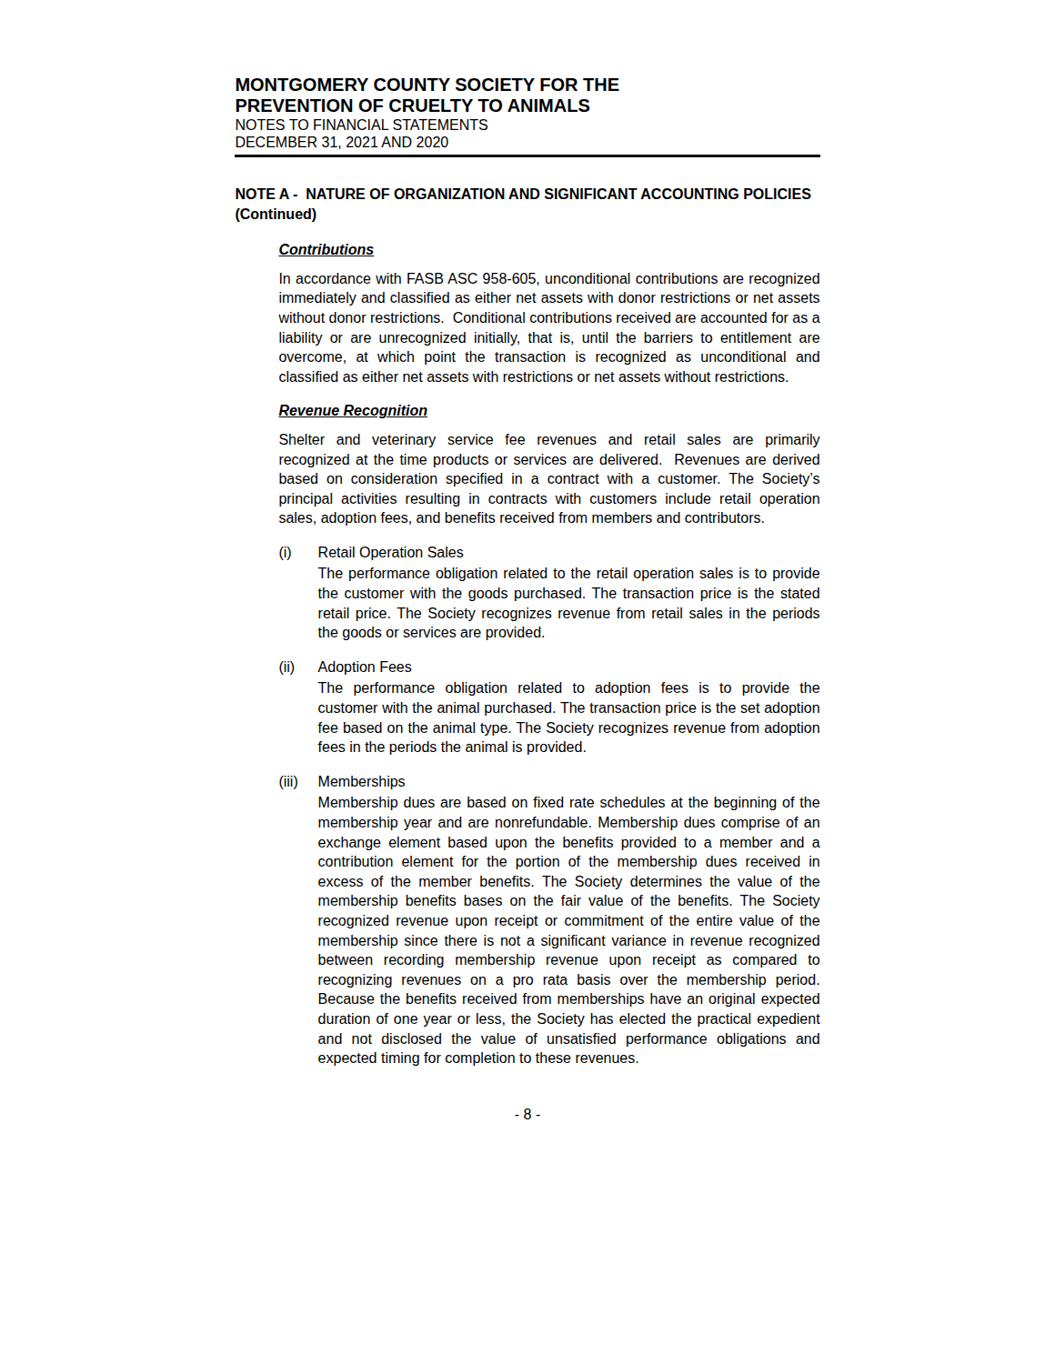MONTGOMERY COUNTY SOCIETY FOR THE
PREVENTION OF CRUELTY TO ANIMALS
NOTES TO FINANCIAL STATEMENTS
DECEMBER 31, 2021 AND 2020
NOTE A - NATURE OF ORGANIZATION AND SIGNIFICANT ACCOUNTING POLICIES (Continued)
Contributions
In accordance with FASB ASC 958-605, unconditional contributions are recognized immediately and classified as either net assets with donor restrictions or net assets without donor restrictions. Conditional contributions received are accounted for as a liability or are unrecognized initially, that is, until the barriers to entitlement are overcome, at which point the transaction is recognized as unconditional and classified as either net assets with restrictions or net assets without restrictions.
Revenue Recognition
Shelter and veterinary service fee revenues and retail sales are primarily recognized at the time products or services are delivered. Revenues are derived based on consideration specified in a contract with a customer. The Society’s principal activities resulting in contracts with customers include retail operation sales, adoption fees, and benefits received from members and contributors.
(i)
Retail Operation Sales
The performance obligation related to the retail operation sales is to provide the customer with the goods purchased. The transaction price is the stated retail price. The Society recognizes revenue from retail sales in the periods the goods or services are provided.
(ii)
Adoption Fees
The performance obligation related to adoption fees is to provide the customer with the animal purchased. The transaction price is the set adoption fee based on the animal type. The Society recognizes revenue from adoption fees in the periods the animal is provided.
(iii)
Memberships
Membership dues are based on fixed rate schedules at the beginning of the membership year and are nonrefundable. Membership dues comprise of an exchange element based upon the benefits provided to a member and a contribution element for the portion of the membership dues received in excess of the member benefits. The Society determines the value of the membership benefits bases on the fair value of the benefits. The Society recognized revenue upon receipt or commitment of the entire value of the membership since there is not a significant variance in revenue recognized between recording membership revenue upon receipt as compared to recognizing revenues on a pro rata basis over the membership period. Because the benefits received from memberships have an original expected duration of one year or less, the Society has elected the practical expedient and not disclosed the value of unsatisfied performance obligations and expected timing for completion to these revenues.
- 8 -